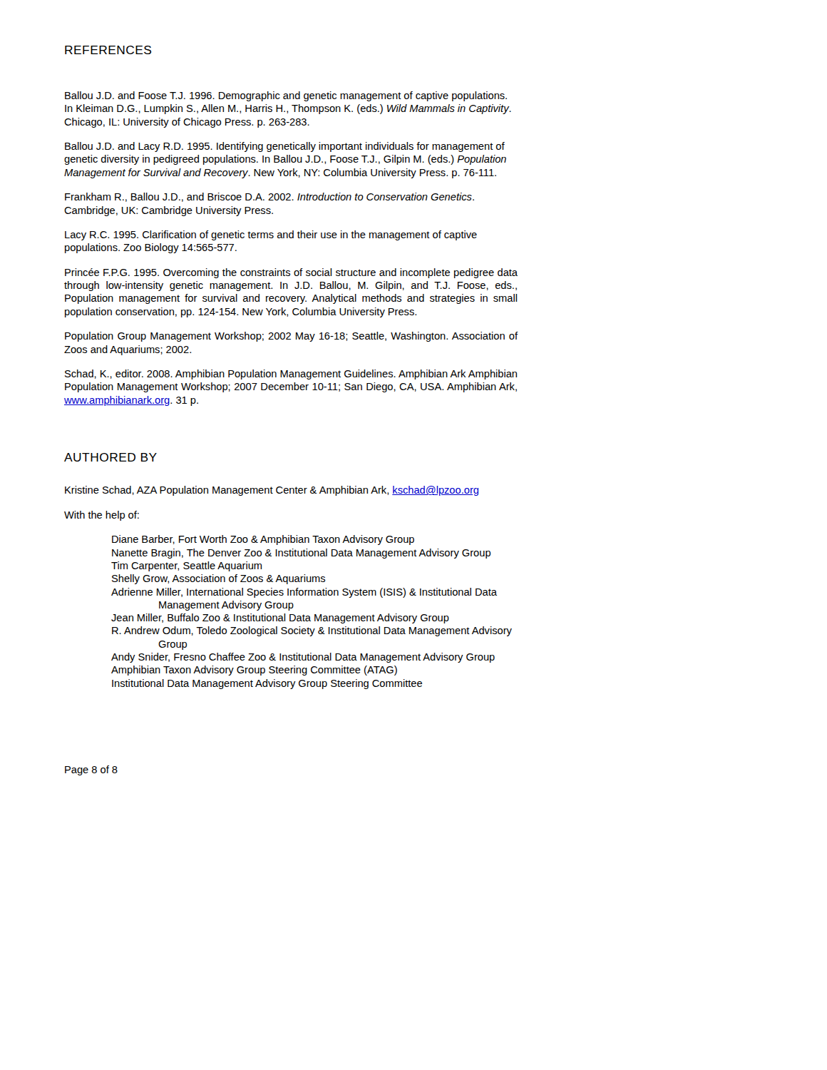REFERENCES
Ballou J.D. and Foose T.J. 1996. Demographic and genetic management of captive populations. In Kleiman D.G., Lumpkin S., Allen M., Harris H., Thompson K. (eds.) Wild Mammals in Captivity. Chicago, IL: University of Chicago Press. p. 263-283.
Ballou J.D. and Lacy R.D. 1995. Identifying genetically important individuals for management of genetic diversity in pedigreed populations. In Ballou J.D., Foose T.J., Gilpin M. (eds.) Population Management for Survival and Recovery. New York, NY: Columbia University Press. p. 76-111.
Frankham R., Ballou J.D., and Briscoe D.A. 2002. Introduction to Conservation Genetics. Cambridge, UK: Cambridge University Press.
Lacy R.C. 1995. Clarification of genetic terms and their use in the management of captive
populations. Zoo Biology 14:565-577.
Princée F.P.G. 1995. Overcoming the constraints of social structure and incomplete pedigree data through low-intensity genetic management. In J.D. Ballou, M. Gilpin, and T.J. Foose, eds., Population management for survival and recovery. Analytical methods and strategies in small population conservation, pp. 124-154. New York, Columbia University Press.
Population Group Management Workshop; 2002 May 16-18; Seattle, Washington. Association of Zoos and Aquariums; 2002.
Schad, K., editor. 2008. Amphibian Population Management Guidelines. Amphibian Ark Amphibian Population Management Workshop; 2007 December 10-11; San Diego, CA, USA. Amphibian Ark, www.amphibianark.org. 31 p.
AUTHORED BY
Kristine Schad, AZA Population Management Center & Amphibian Ark, kschad@lpzoo.org
With the help of:
Diane Barber, Fort Worth Zoo & Amphibian Taxon Advisory Group
Nanette Bragin, The Denver Zoo & Institutional Data Management Advisory Group
Tim Carpenter, Seattle Aquarium
Shelly Grow, Association of Zoos & Aquariums
Adrienne Miller, International Species Information System (ISIS) & Institutional DataManagement Advisory Group
Jean Miller, Buffalo Zoo & Institutional Data Management Advisory Group
R. Andrew Odum, Toledo Zoological Society & Institutional Data Management AdvisoryGroup
Andy Snider, Fresno Chaffee Zoo & Institutional Data Management Advisory Group
Amphibian Taxon Advisory Group Steering Committee (ATAG)
Institutional Data Management Advisory Group Steering Committee
Page 8 of 8